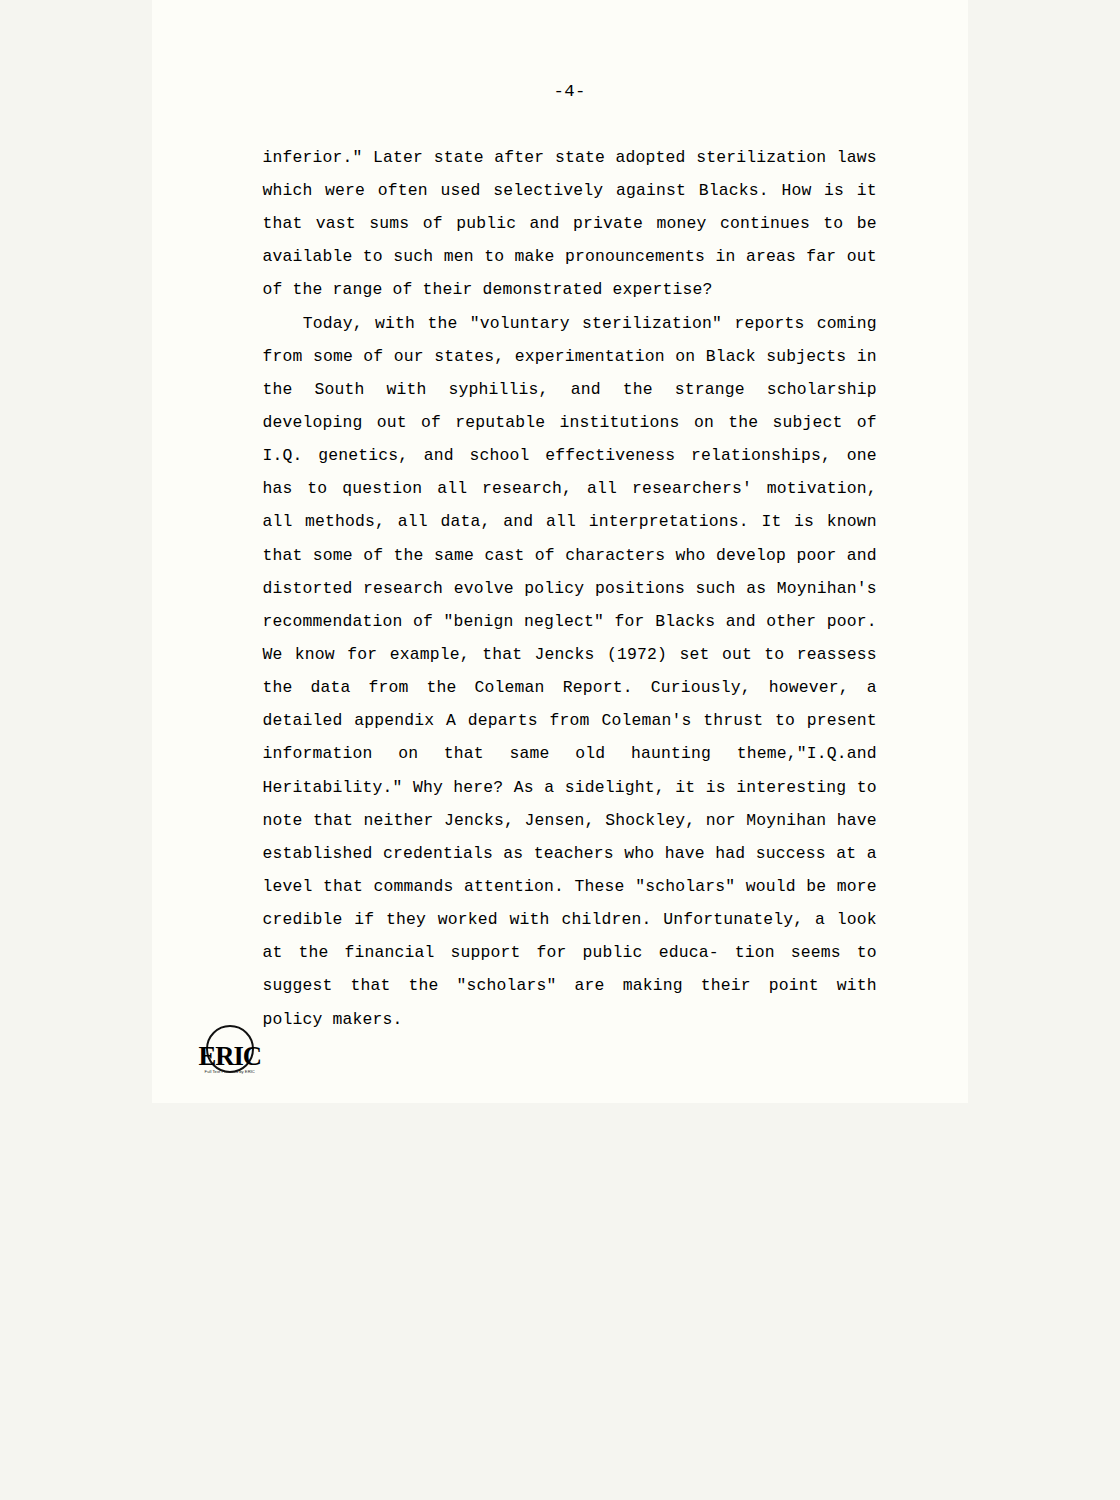-4-
inferior." Later state after state adopted sterilization laws which were often used selectively against Blacks. How is it that vast sums of public and private money continues to be available to such men to make pronouncements in areas far out of the range of their demonstrated expertise?
Today, with the "voluntary sterilization" reports coming from some of our states, experimentation on Black subjects in the South with syphillis, and the strange scholarship developing out of reputable institutions on the subject of I.Q. genetics, and school effectiveness relationships, one has to question all research, all researchers' motivation, all methods, all data, and all interpretations. It is known that some of the same cast of characters who develop poor and distorted research evolve policy positions such as Moynihan's recommendation of "benign neglect" for Blacks and other poor. We know for example, that Jencks (1972) set out to reassess the data from the Coleman Report. Curiously, however, a detailed appendix A departs from Coleman's thrust to present information on that same old haunting theme,"I.Q.and Heritability." Why here? As a sidelight, it is interesting to note that neither Jencks, Jensen, Shockley, nor Moynihan have established credentials as teachers who have had success at a level that commands attention. These "scholars" would be more credible if they worked with children. Unfortunately, a look at the financial support for public educa- tion seems to suggest that the "scholars" are making their point with policy makers.
ERIC
Full Text Provided by ERIC